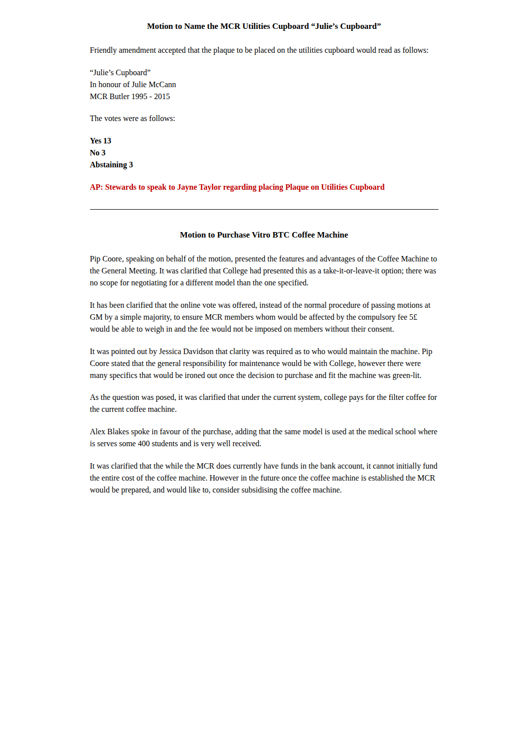Motion to Name the MCR Utilities Cupboard “Julie’s Cupboard”
Friendly amendment accepted that the plaque to be placed on the utilities cupboard would read as follows:
“Julie’s Cupboard” In honour of Julie McCann MCR Butler 1995 - 2015
The votes were as follows:
Yes 13 No 3 Abstaining 3
AP: Stewards to speak to Jayne Taylor regarding placing Plaque on Utilities Cupboard
Motion to Purchase Vitro BTC Coffee Machine
Pip Coore, speaking on behalf of the motion, presented the features and advantages of the Coffee Machine to the General Meeting. It was clarified that College had presented this as a take-it-or-leave-it option; there was no scope for negotiating for a different model than the one specified.
It has been clarified that the online vote was offered, instead of the normal procedure of passing motions at GM by a simple majority, to ensure MCR members whom would be affected by the compulsory fee 5£ would be able to weigh in and the fee would not be imposed on members without their consent.
It was pointed out by Jessica Davidson that clarity was required as to who would maintain the machine. Pip Coore stated that the general responsibility for maintenance would be with College, however there were many specifics that would be ironed out once the decision to purchase and fit the machine was green-lit.
As the question was posed, it was clarified that under the current system, college pays for the filter coffee for the current coffee machine.
Alex Blakes spoke in favour of the purchase, adding that the same model is used at the medical school where is serves some 400 students and is very well received.
It was clarified that the while the MCR does currently have funds in the bank account, it cannot initially fund the entire cost of the coffee machine. However in the future once the coffee machine is established the MCR would be prepared, and would like to, consider subsidising the coffee machine.